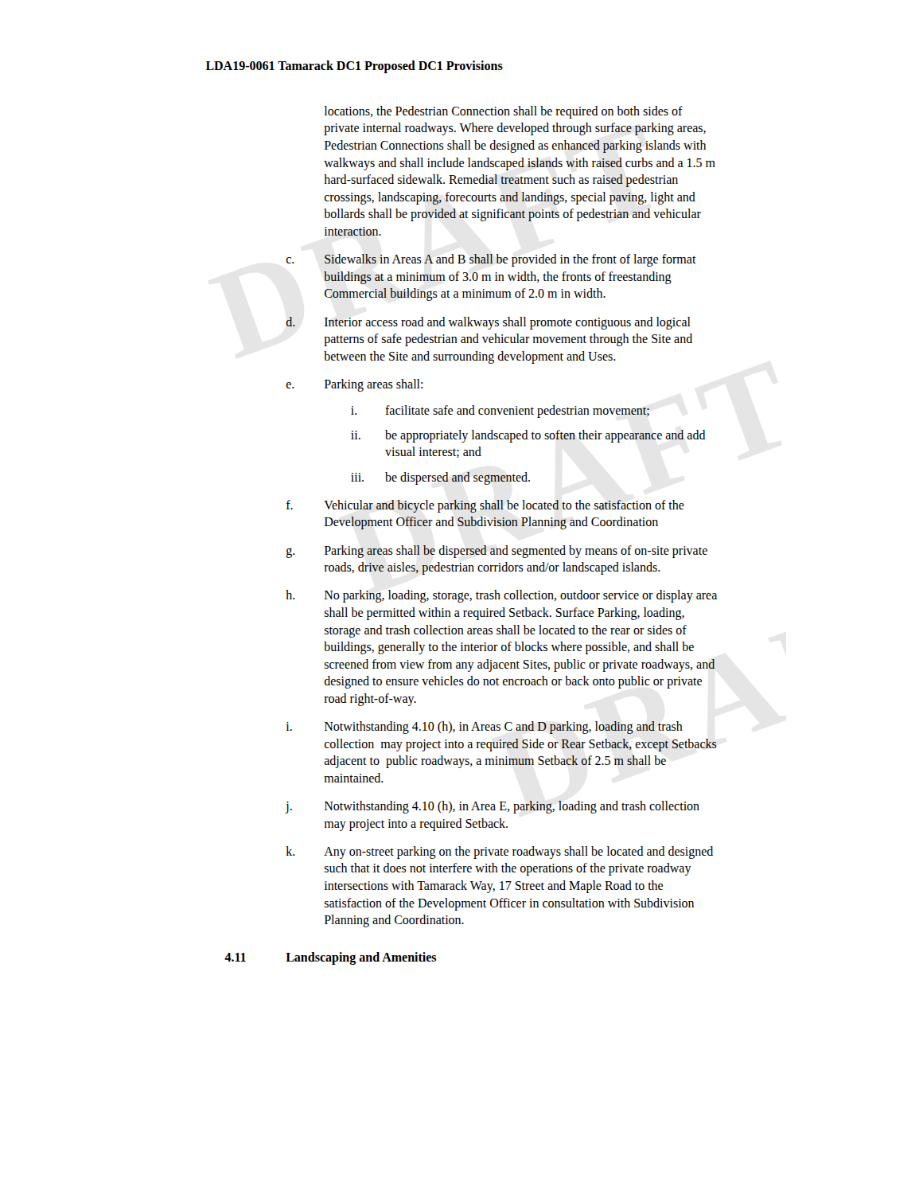DRAFT DRAFT DRAFT
LDA19-0061 Tamarack DC1 Proposed DC1 Provisions
locations, the Pedestrian Connection shall be required on both sides of private internal roadways. Where developed through surface parking areas, Pedestrian Connections shall be designed as enhanced parking islands with walkways and shall include landscaped islands with raised curbs and a 1.5 m hard-surfaced sidewalk. Remedial treatment such as raised pedestrian crossings, landscaping, forecourts and landings, special paving, light and bollards shall be provided at significant points of pedestrian and vehicular interaction.
c.
Sidewalks in Areas A and B shall be provided in the front of large format buildings at a minimum of 3.0 m in width, the fronts of freestanding Commercial buildings at a minimum of 2.0 m in width.
d.
Interior access road and walkways shall promote contiguous and logical patterns of safe pedestrian and vehicular movement through the Site and between the Site and surrounding development and Uses.
e.
Parking areas shall:
i.
facilitate safe and convenient pedestrian movement;
ii.
be appropriately landscaped to soften their appearance and add visual interest; and
iii.
be dispersed and segmented.
f.
Vehicular and bicycle parking shall be located to the satisfaction of the Development Officer and Subdivision Planning and Coordination
g.
Parking areas shall be dispersed and segmented by means of on-site private roads, drive aisles, pedestrian corridors and/or landscaped islands.
h.
No parking, loading, storage, trash collection, outdoor service or display area shall be permitted within a required Setback. Surface Parking, loading, storage and trash collection areas shall be located to the rear or sides of buildings, generally to the interior of blocks where possible, and shall be screened from view from any adjacent Sites, public or private roadways, and designed to ensure vehicles do not encroach or back onto public or private road right-of-way.
i.
Notwithstanding 4.10 (h), in Areas C and D parking, loading and trash collection may project into a required Side or Rear Setback, except Setbacks adjacent to public roadways, a minimum Setback of 2.5 m shall be maintained.
j.
Notwithstanding 4.10 (h), in Area E, parking, loading and trash collection may project into a required Setback.
k.
Any on-street parking on the private roadways shall be located and designed such that it does not interfere with the operations of the private roadway intersections with Tamarack Way, 17 Street and Maple Road to the satisfaction of the Development Officer in consultation with Subdivision Planning and Coordination.
4.11
Landscaping and Amenities